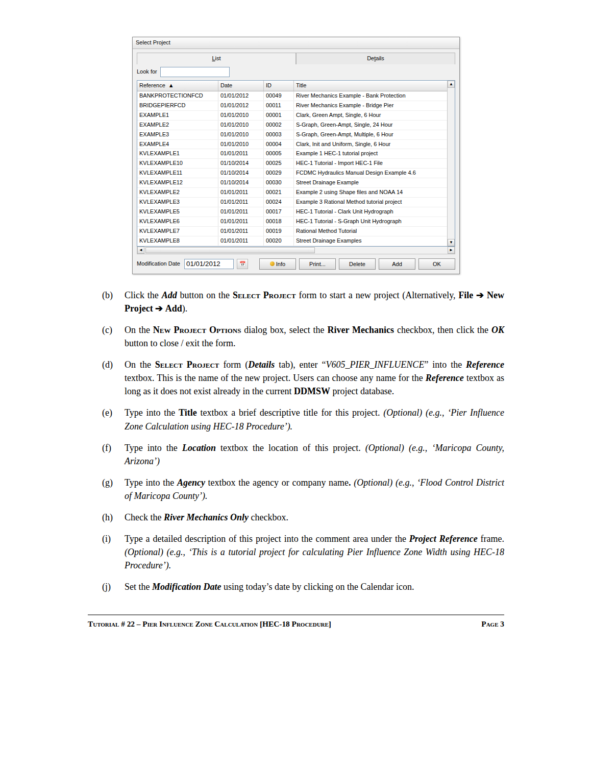Select Project
List
Details
Look for
▲
▼
| Reference ▲ | Date | ID | Title |
| --- | --- | --- | --- |
| BANKPROTECTIONFCD | 01/01/2012 | 00049 | River Mechanics Example - Bank Protection |
| BRIDGEPIERFCD | 01/01/2012 | 00011 | River Mechanics Example - Bridge Pier |
| EXAMPLE1 | 01/01/2010 | 00001 | Clark, Green Ampt, Single, 6 Hour |
| EXAMPLE2 | 01/01/2010 | 00002 | S-Graph, Green-Ampt, Single, 24 Hour |
| EXAMPLE3 | 01/01/2010 | 00003 | S-Graph, Green-Ampt, Multiple, 6 Hour |
| EXAMPLE4 | 01/01/2010 | 00004 | Clark, Init and Uniform, Single, 6 Hour |
| KVLEXAMPLE1 | 01/01/2011 | 00005 | Example 1 HEC-1 tutorial project |
| KVLEXAMPLE10 | 01/10/2014 | 00025 | HEC-1 Tutorial - Import HEC-1 File |
| KVLEXAMPLE11 | 01/10/2014 | 00029 | FCDMC Hydraulics Manual Design Example 4.6 |
| KVLEXAMPLE12 | 01/10/2014 | 00030 | Street Drainage Example |
| KVLEXAMPLE2 | 01/01/2011 | 00021 | Example 2 using Shape files and NOAA 14 |
| KVLEXAMPLE3 | 01/01/2011 | 00024 | Example 3 Rational Method tutorial project |
| KVLEXAMPLE5 | 01/01/2011 | 00017 | HEC-1 Tutorial - Clark Unit Hydrograph |
| KVLEXAMPLE6 | 01/01/2011 | 00018 | HEC-1 Tutorial - S-Graph Unit Hydrograph |
| KVLEXAMPLE7 | 01/01/2011 | 00019 | Rational Method Tutorial |
| KVLEXAMPLE8 | 01/01/2011 | 00020 | Street Drainage Examples |
◄
►
Modification Date
📅
Info
Print...
Delete
Add
OK
(b) Click the Add button on the Select Project form to start a new project (Alternatively, File ➔ New Project ➔ Add).
(c) On the New Project Options dialog box, select the River Mechanics checkbox, then click the OK button to close / exit the form.
(d) On the Select Project form (Details tab), enter “V605_PIER_INFLUENCE” into the Reference textbox. This is the name of the new project. Users can choose any name for the Reference textbox as long as it does not exist already in the current DDMSW project database.
(e) Type into the Title textbox a brief descriptive title for this project. (Optional) (e.g., ‘Pier Influence Zone Calculation using HEC-18 Procedure’).
(f) Type into the Location textbox the location of this project. (Optional) (e.g., ‘Maricopa County, Arizona’)
(g) Type into the Agency textbox the agency or company name. (Optional) (e.g., ‘Flood Control District of Maricopa County’).
(h) Check the River Mechanics Only checkbox.
(i) Type a detailed description of this project into the comment area under the Project Reference frame. (Optional) (e.g., ‘This is a tutorial project for calculating Pier Influence Zone Width using HEC-18 Procedure’).
(j) Set the Modification Date using today’s date by clicking on the Calendar icon.
Tutorial # 22 – Pier Influence Zone Calculation [HEC-18 Procedure] Page 3